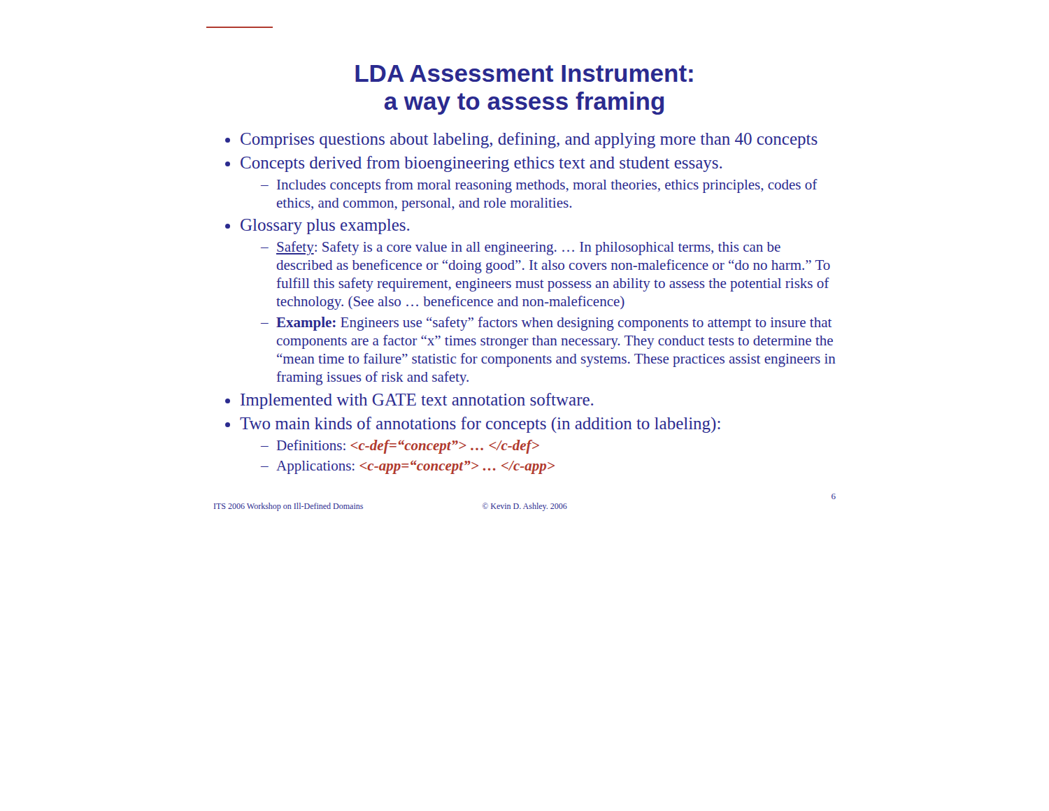LDA Assessment Instrument:
a way to assess framing
Comprises questions about labeling, defining, and applying more than 40 concepts
Concepts derived from bioengineering ethics text and student essays.
Includes concepts from moral reasoning methods, moral theories, ethics principles, codes of ethics, and common, personal, and role moralities.
Glossary plus examples.
Safety: Safety is a core value in all engineering. … In philosophical terms, this can be described as beneficence or “doing good”. It also covers non-maleficence or “do no harm.” To fulfill this safety requirement, engineers must possess an ability to assess the potential risks of technology. (See also … beneficence and non-maleficence)
Example: Engineers use “safety” factors when designing components to attempt to insure that components are a factor “x” times stronger than necessary. They conduct tests to determine the “mean time to failure” statistic for components and systems. These practices assist engineers in framing issues of risk and safety.
Implemented with GATE text annotation software.
Two main kinds of annotations for concepts (in addition to labeling):
Definitions: <c-def=“concept”> … </c-def>
Applications: <c-app=“concept”> … </c-app>
6
ITS 2006 Workshop on Ill-Defined Domains © Kevin D. Ashley. 2006